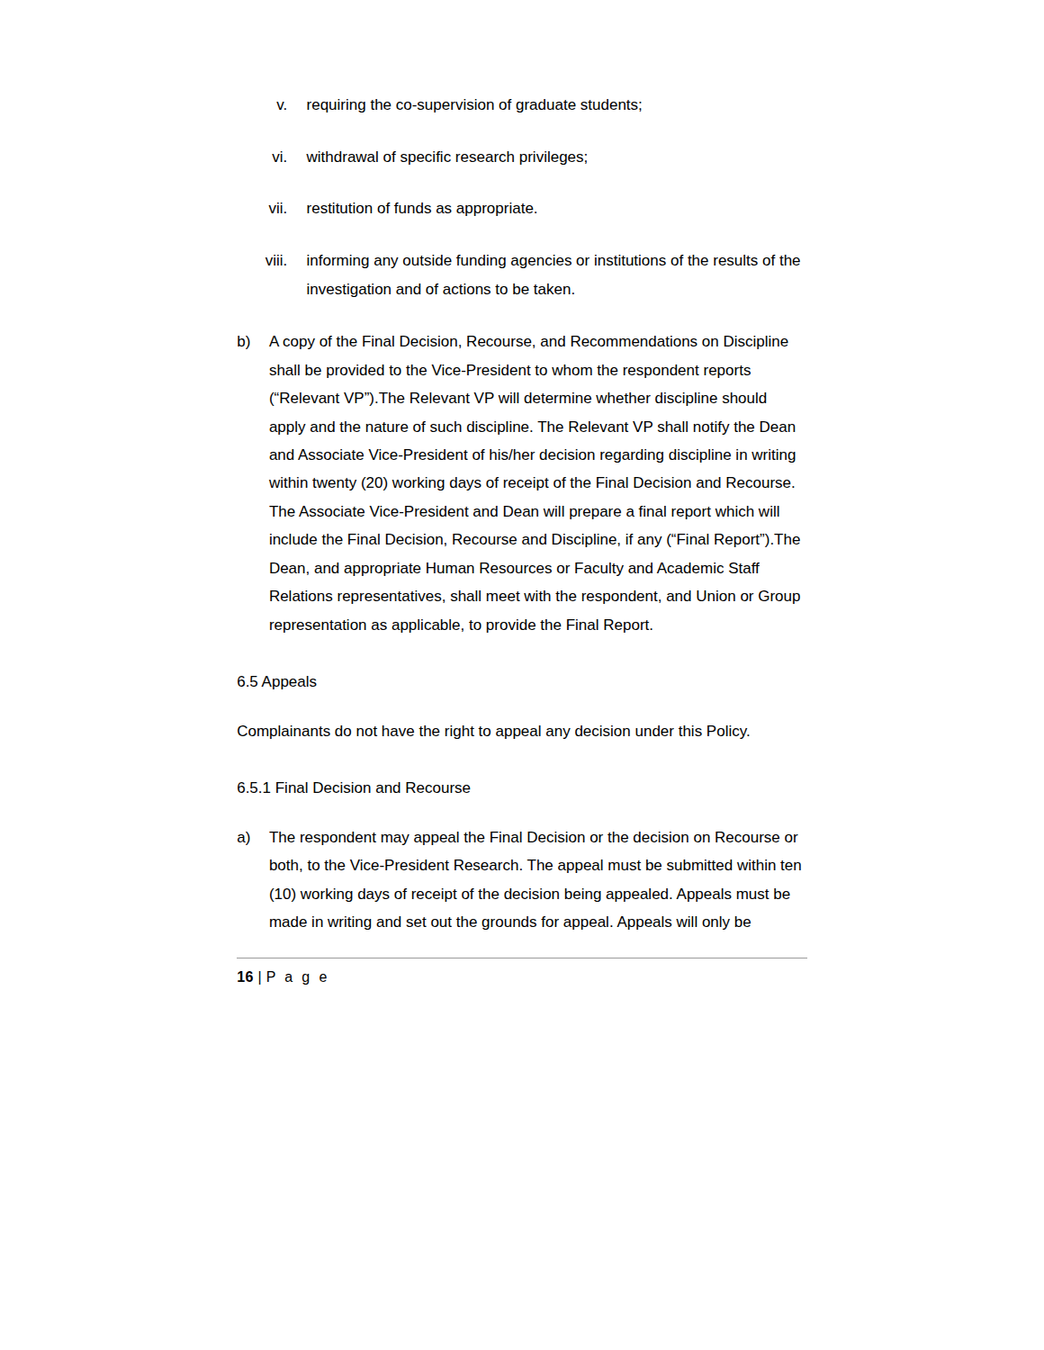v. requiring the co-supervision of graduate students;
vi. withdrawal of specific research privileges;
vii. restitution of funds as appropriate.
viii. informing any outside funding agencies or institutions of the results of the investigation and of actions to be taken.
b) A copy of the Final Decision, Recourse, and Recommendations on Discipline shall be provided to the Vice-President to whom the respondent reports (“Relevant VP”).The Relevant VP will determine whether discipline should apply and the nature of such discipline. The Relevant VP shall notify the Dean and Associate Vice-President of his/her decision regarding discipline in writing within twenty (20) working days of receipt of the Final Decision and Recourse. The Associate Vice-President and Dean will prepare a final report which will include the Final Decision, Recourse and Discipline, if any (“Final Report”).The Dean, and appropriate Human Resources or Faculty and Academic Staff Relations representatives, shall meet with the respondent, and Union or Group representation as applicable, to provide the Final Report.
6.5 Appeals
Complainants do not have the right to appeal any decision under this Policy.
6.5.1 Final Decision and Recourse
a) The respondent may appeal the Final Decision or the decision on Recourse or both, to the Vice-President Research. The appeal must be submitted within ten (10) working days of receipt of the decision being appealed. Appeals must be made in writing and set out the grounds for appeal. Appeals will only be
16 | P a g e